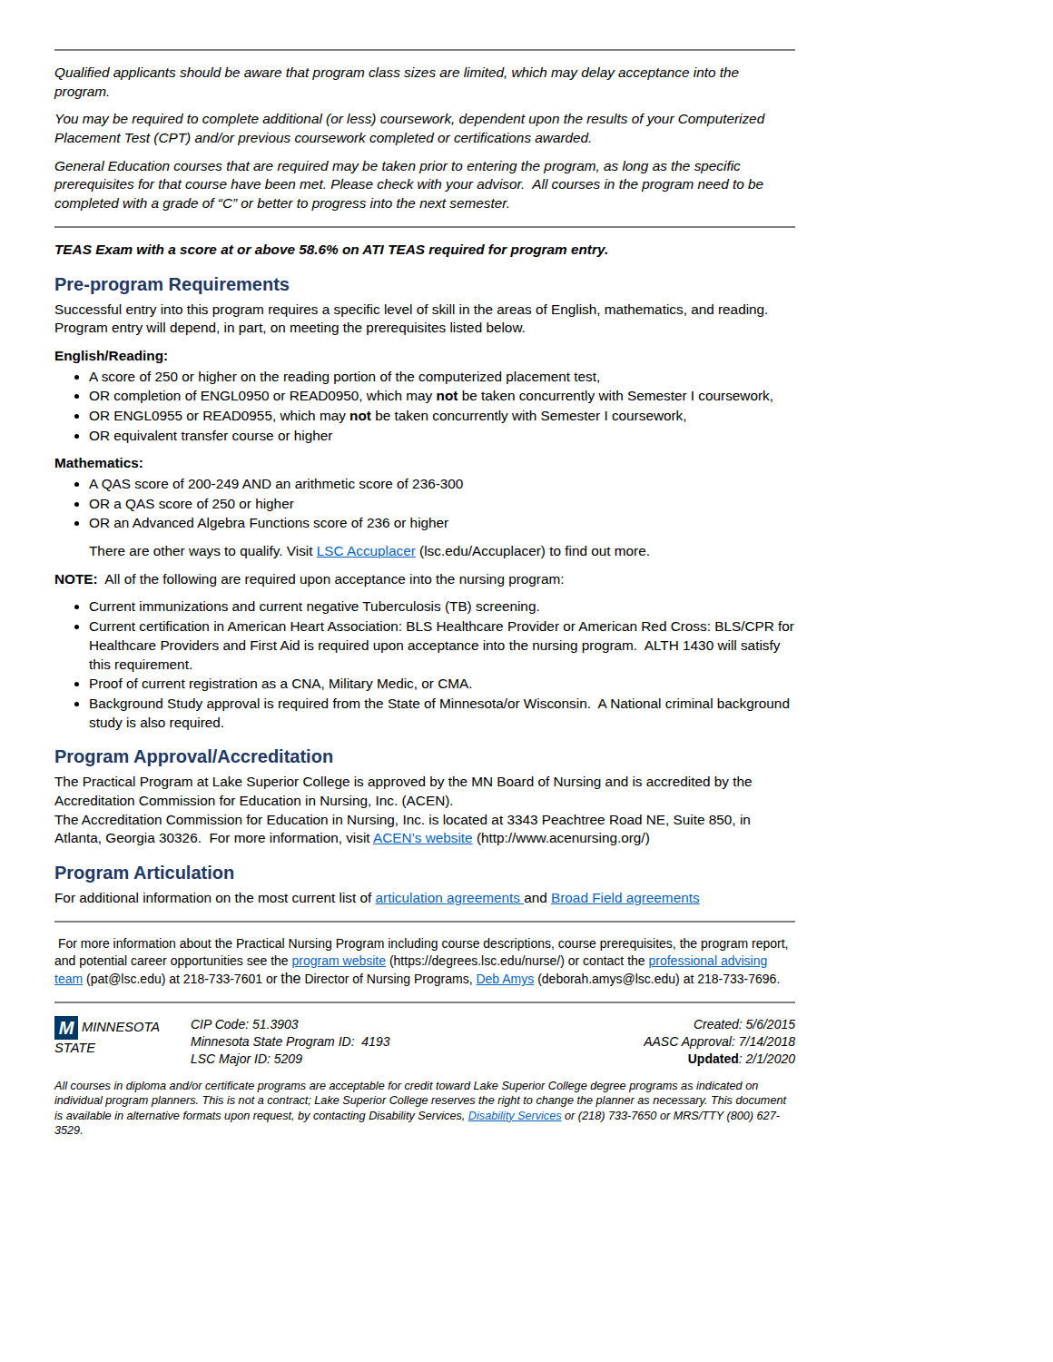Qualified applicants should be aware that program class sizes are limited, which may delay acceptance into the program.
You may be required to complete additional (or less) coursework, dependent upon the results of your Computerized Placement Test (CPT) and/or previous coursework completed or certifications awarded.
General Education courses that are required may be taken prior to entering the program, as long as the specific prerequisites for that course have been met. Please check with your advisor. All courses in the program need to be completed with a grade of “C” or better to progress into the next semester.
TEAS Exam with a score at or above 58.6% on ATI TEAS required for program entry.
Pre-program Requirements
Successful entry into this program requires a specific level of skill in the areas of English, mathematics, and reading. Program entry will depend, in part, on meeting the prerequisites listed below.
English/Reading:
A score of 250 or higher on the reading portion of the computerized placement test,
OR completion of ENGL0950 or READ0950, which may not be taken concurrently with Semester I coursework,
OR ENGL0955 or READ0955, which may not be taken concurrently with Semester I coursework,
OR equivalent transfer course or higher
Mathematics:
A QAS score of 200-249 AND an arithmetic score of 236-300
OR a QAS score of 250 or higher
OR an Advanced Algebra Functions score of 236 or higher
There are other ways to qualify. Visit LSC Accuplacer (lsc.edu/Accuplacer) to find out more.
NOTE: All of the following are required upon acceptance into the nursing program:
Current immunizations and current negative Tuberculosis (TB) screening.
Current certification in American Heart Association: BLS Healthcare Provider or American Red Cross: BLS/CPR for Healthcare Providers and First Aid is required upon acceptance into the nursing program. ALTH 1430 will satisfy this requirement.
Proof of current registration as a CNA, Military Medic, or CMA.
Background Study approval is required from the State of Minnesota/or Wisconsin. A National criminal background study is also required.
Program Approval/Accreditation
The Practical Program at Lake Superior College is approved by the MN Board of Nursing and is accredited by the Accreditation Commission for Education in Nursing, Inc. (ACEN).
The Accreditation Commission for Education in Nursing, Inc. is located at 3343 Peachtree Road NE, Suite 850, in Atlanta, Georgia 30326. For more information, visit ACEN’s website (http://www.acenursing.org/)
Program Articulation
For additional information on the most current list of articulation agreements and Broad Field agreements
For more information about the Practical Nursing Program including course descriptions, course prerequisites, the program report, and potential career opportunities see the program website (https://degrees.lsc.edu/nurse/) or contact the professional advising team (pat@lsc.edu) at 218-733-7601 or the Director of Nursing Programs, Deb Amys (deborah.amys@lsc.edu) at 218-733-7696.
| M MINNESOTA STATE | CIP Code: 51.3903 Minnesota State Program ID: 4193 LSC Major ID: 5209 | Created: 5/6/2015 AASC Approval: 7/14/2018 Updated : 2/1/2020 |
All courses in diploma and/or certificate programs are acceptable for credit toward Lake Superior College degree programs as indicated on individual program planners. This is not a contract; Lake Superior College reserves the right to change the planner as necessary. This document is available in alternative formats upon request, by contacting Disability Services, Disability Services or (218) 733-7650 or MRS/TTY (800) 627-3529.